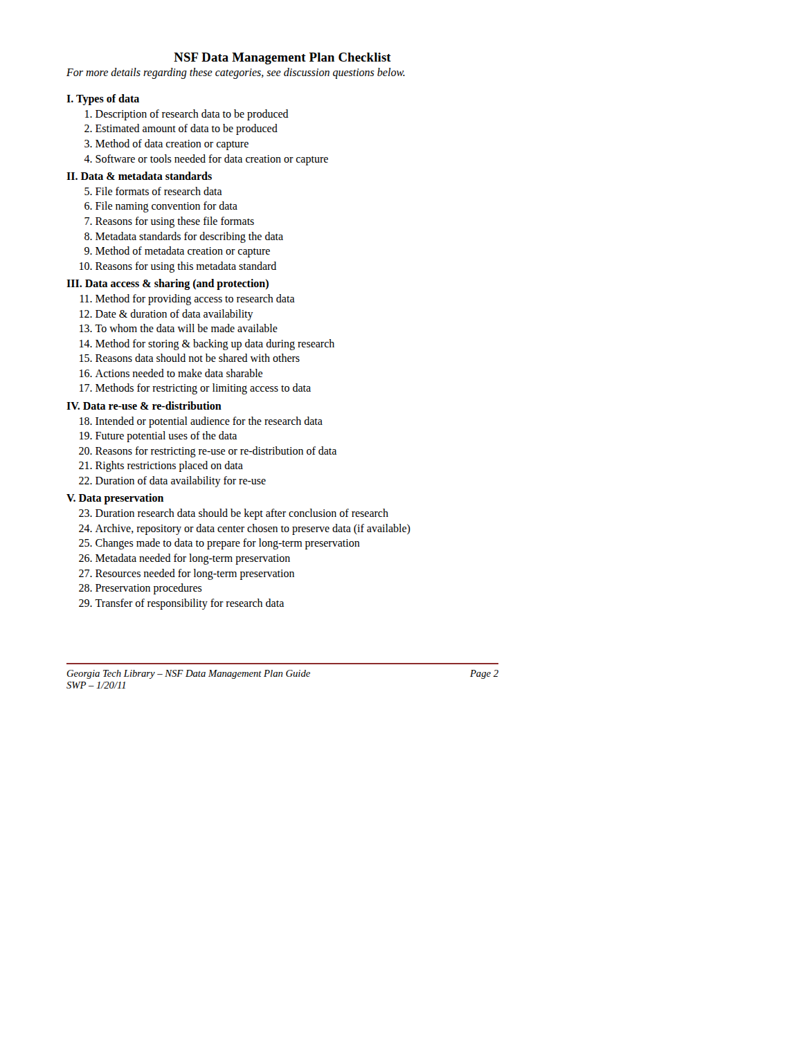NSF Data Management Plan Checklist
For more details regarding these categories, see discussion questions below.
I. Types of data
Description of research data to be produced
Estimated amount of data to be produced
Method of data creation or capture
Software or tools needed for data creation or capture
II. Data & metadata standards
File formats of research data
File naming convention for data
Reasons for using these file formats
Metadata standards for describing the data
Method of metadata creation or capture
Reasons for using this metadata standard
III. Data access & sharing (and protection)
Method for providing access to research data
Date & duration of data availability
To whom the data will be made available
Method for storing & backing up data during research
Reasons data should not be shared with others
Actions needed to make data sharable
Methods for restricting or limiting access to data
IV. Data re-use & re-distribution
Intended or potential audience for the research data
Future potential uses of the data
Reasons for restricting re-use or re-distribution of data
Rights restrictions placed on data
Duration of data availability for re-use
V. Data preservation
Duration research data should be kept after conclusion of research
Archive, repository or data center chosen to preserve data (if available)
Changes made to data to prepare for long-term preservation
Metadata needed for long-term preservation
Resources needed for long-term preservation
Preservation procedures
Transfer of responsibility for research data
Georgia Tech Library – NSF Data Management Plan Guide
SWP – 1/20/11
Page 2